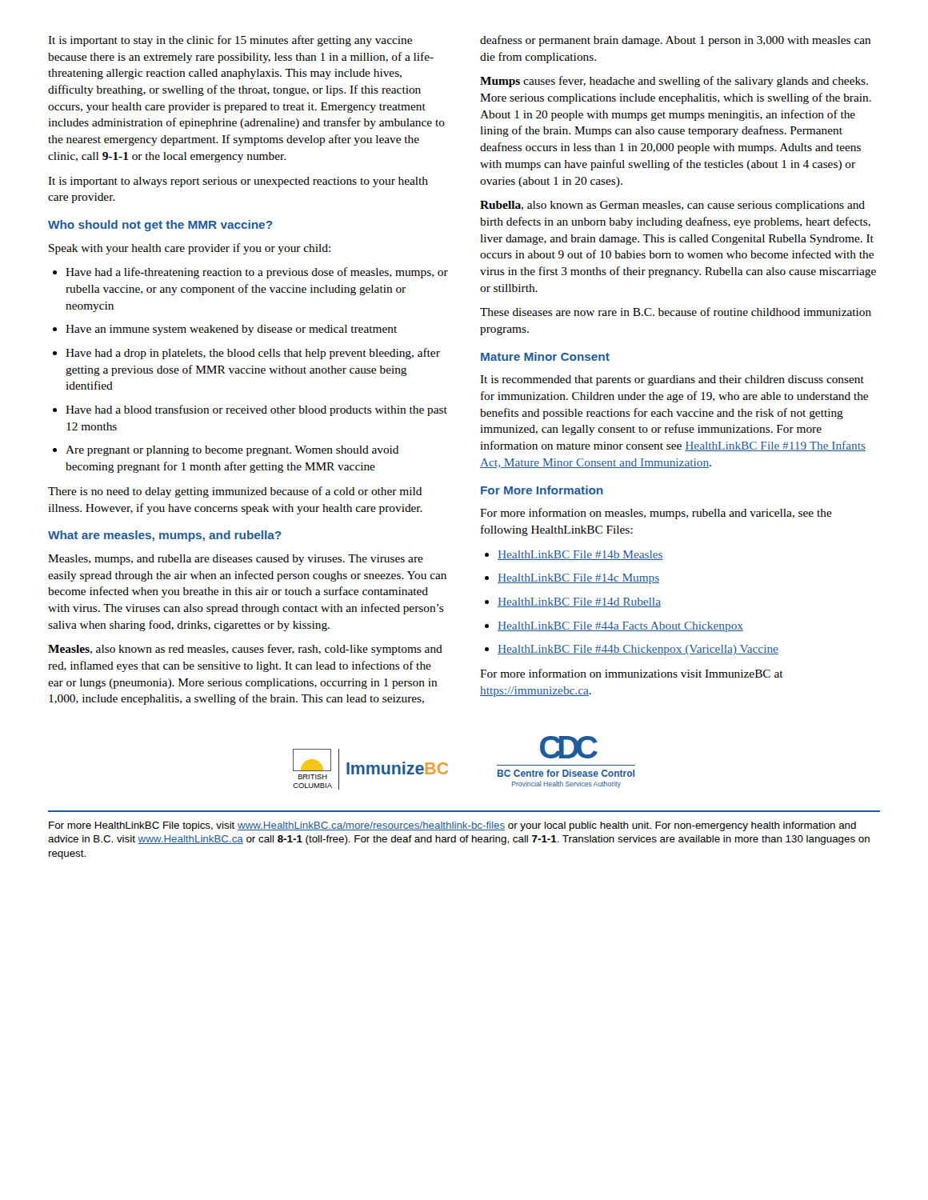It is important to stay in the clinic for 15 minutes after getting any vaccine because there is an extremely rare possibility, less than 1 in a million, of a life-threatening allergic reaction called anaphylaxis. This may include hives, difficulty breathing, or swelling of the throat, tongue, or lips. If this reaction occurs, your health care provider is prepared to treat it. Emergency treatment includes administration of epinephrine (adrenaline) and transfer by ambulance to the nearest emergency department. If symptoms develop after you leave the clinic, call 9-1-1 or the local emergency number.
It is important to always report serious or unexpected reactions to your health care provider.
Who should not get the MMR vaccine?
Speak with your health care provider if you or your child:
Have had a life-threatening reaction to a previous dose of measles, mumps, or rubella vaccine, or any component of the vaccine including gelatin or neomycin
Have an immune system weakened by disease or medical treatment
Have had a drop in platelets, the blood cells that help prevent bleeding, after getting a previous dose of MMR vaccine without another cause being identified
Have had a blood transfusion or received other blood products within the past 12 months
Are pregnant or planning to become pregnant. Women should avoid becoming pregnant for 1 month after getting the MMR vaccine
There is no need to delay getting immunized because of a cold or other mild illness. However, if you have concerns speak with your health care provider.
What are measles, mumps, and rubella?
Measles, mumps, and rubella are diseases caused by viruses. The viruses are easily spread through the air when an infected person coughs or sneezes. You can become infected when you breathe in this air or touch a surface contaminated with virus. The viruses can also spread through contact with an infected person’s saliva when sharing food, drinks, cigarettes or by kissing.
Measles, also known as red measles, causes fever, rash, cold-like symptoms and red, inflamed eyes that can be sensitive to light. It can lead to infections of the ear or lungs (pneumonia). More serious complications, occurring in 1 person in 1,000, include encephalitis, a swelling of the brain. This can lead to seizures, deafness or permanent brain damage. About 1 person in 3,000 with measles can die from complications.
Mumps causes fever, headache and swelling of the salivary glands and cheeks. More serious complications include encephalitis, which is swelling of the brain. About 1 in 20 people with mumps get mumps meningitis, an infection of the lining of the brain. Mumps can also cause temporary deafness. Permanent deafness occurs in less than 1 in 20,000 people with mumps. Adults and teens with mumps can have painful swelling of the testicles (about 1 in 4 cases) or ovaries (about 1 in 20 cases).
Rubella, also known as German measles, can cause serious complications and birth defects in an unborn baby including deafness, eye problems, heart defects, liver damage, and brain damage. This is called Congenital Rubella Syndrome. It occurs in about 9 out of 10 babies born to women who become infected with the virus in the first 3 months of their pregnancy. Rubella can also cause miscarriage or stillbirth.
These diseases are now rare in B.C. because of routine childhood immunization programs.
Mature Minor Consent
It is recommended that parents or guardians and their children discuss consent for immunization. Children under the age of 19, who are able to understand the benefits and possible reactions for each vaccine and the risk of not getting immunized, can legally consent to or refuse immunizations. For more information on mature minor consent see HealthLinkBC File #119 The Infants Act, Mature Minor Consent and Immunization.
For More Information
For more information on measles, mumps, rubella and varicella, see the following HealthLinkBC Files:
HealthLinkBC File #14b Measles
HealthLinkBC File #14c Mumps
HealthLinkBC File #14d Rubella
HealthLinkBC File #44a Facts About Chickenpox
HealthLinkBC File #44b Chickenpox (Varicella) Vaccine
For more information on immunizations visit ImmunizeBC at https://immunizebc.ca.
BRITISH
COLUMBIA
Immunize BC
CDC
BC Centre for Disease Control
Provincial Health Services Authority
For more HealthLinkBC File topics, visit www.HealthLinkBC.ca/more/resources/healthlink-bc-files or your local public health unit. For non-emergency health information and advice in B.C. visit www.HealthLinkBC.ca or call 8-1-1 (toll-free). For the deaf and hard of hearing, call 7-1-1. Translation services are available in more than 130 languages on request.